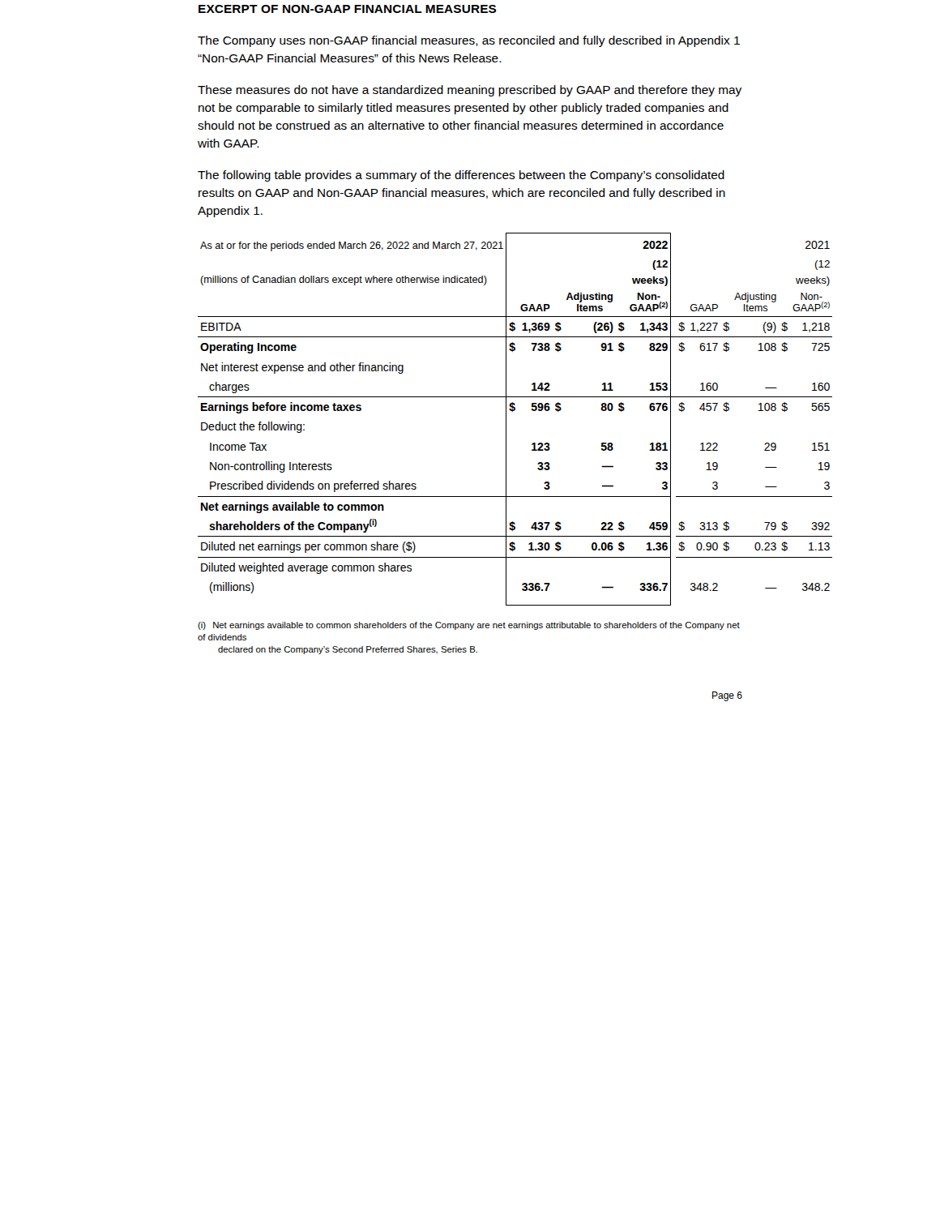EXCERPT OF NON-GAAP FINANCIAL MEASURES
The Company uses non-GAAP financial measures, as reconciled and fully described in Appendix 1 “Non-GAAP Financial Measures” of this News Release.
These measures do not have a standardized meaning prescribed by GAAP and therefore they may not be comparable to similarly titled measures presented by other publicly traded companies and should not be construed as an alternative to other financial measures determined in accordance with GAAP.
The following table provides a summary of the differences between the Company’s consolidated results on GAAP and Non-GAAP financial measures, which are reconciled and fully described in Appendix 1.
| As at or for the periods ended March 26, 2022 and March 27, 2021 | | | | | | 2022 | | | | | | | 2021 |
| (millions of Canadian dollars except where otherwise indicated) | | | | | | (12 weeks) | | | | | | | (12 weeks) |
| | | GAAP | | Adjusting Items | | Non- GAAP (2) | | | GAAP | | Adjusting Items | | Non- GAAP (2) |
| EBITDA | $ | 1,369 | $ | (26) | $ | 1,343 | | $ | 1,227 | $ | (9) | $ | 1,218 |
| Operating Income | $ | 738 | $ | 91 | $ | 829 | | $ | 617 | $ | 108 | $ | 725 |
| Net interest expense and other financing | | | | | | | | | | | | | |
| charges | | 142 | | 11 | | 153 | | | 160 | | — | | 160 |
| Earnings before income taxes | $ | 596 | $ | 80 | $ | 676 | | $ | 457 | $ | 108 | $ | 565 |
| Deduct the following: | | | | | | | | | | | | | |
| Income Tax | | 123 | | 58 | | 181 | | | 122 | | 29 | | 151 |
| Non-controlling Interests | | 33 | | — | | 33 | | | 19 | | — | | 19 |
| Prescribed dividends on preferred shares | | 3 | | — | | 3 | | | 3 | | — | | 3 |
| Net earnings available to common | | | | | | | | | | | | | |
| shareholders of the Company (i) | $ | 437 | $ | 22 | $ | 459 | | $ | 313 | $ | 79 | $ | 392 |
| Diluted net earnings per common share ($) | $ | 1.30 | $ | 0.06 | $ | 1.36 | | $ | 0.90 | $ | 0.23 | $ | 1.13 |
| Diluted weighted average common shares | | | | | | | | | | | | | |
| (millions) | | 336.7 | | — | | 336.7 | | | 348.2 | | — | | 348.2 |
(i) Net earnings available to common shareholders of the Company are net earnings attributable to shareholders of the Company net of dividends declared on the Company’s Second Preferred Shares, Series B.
Page 6